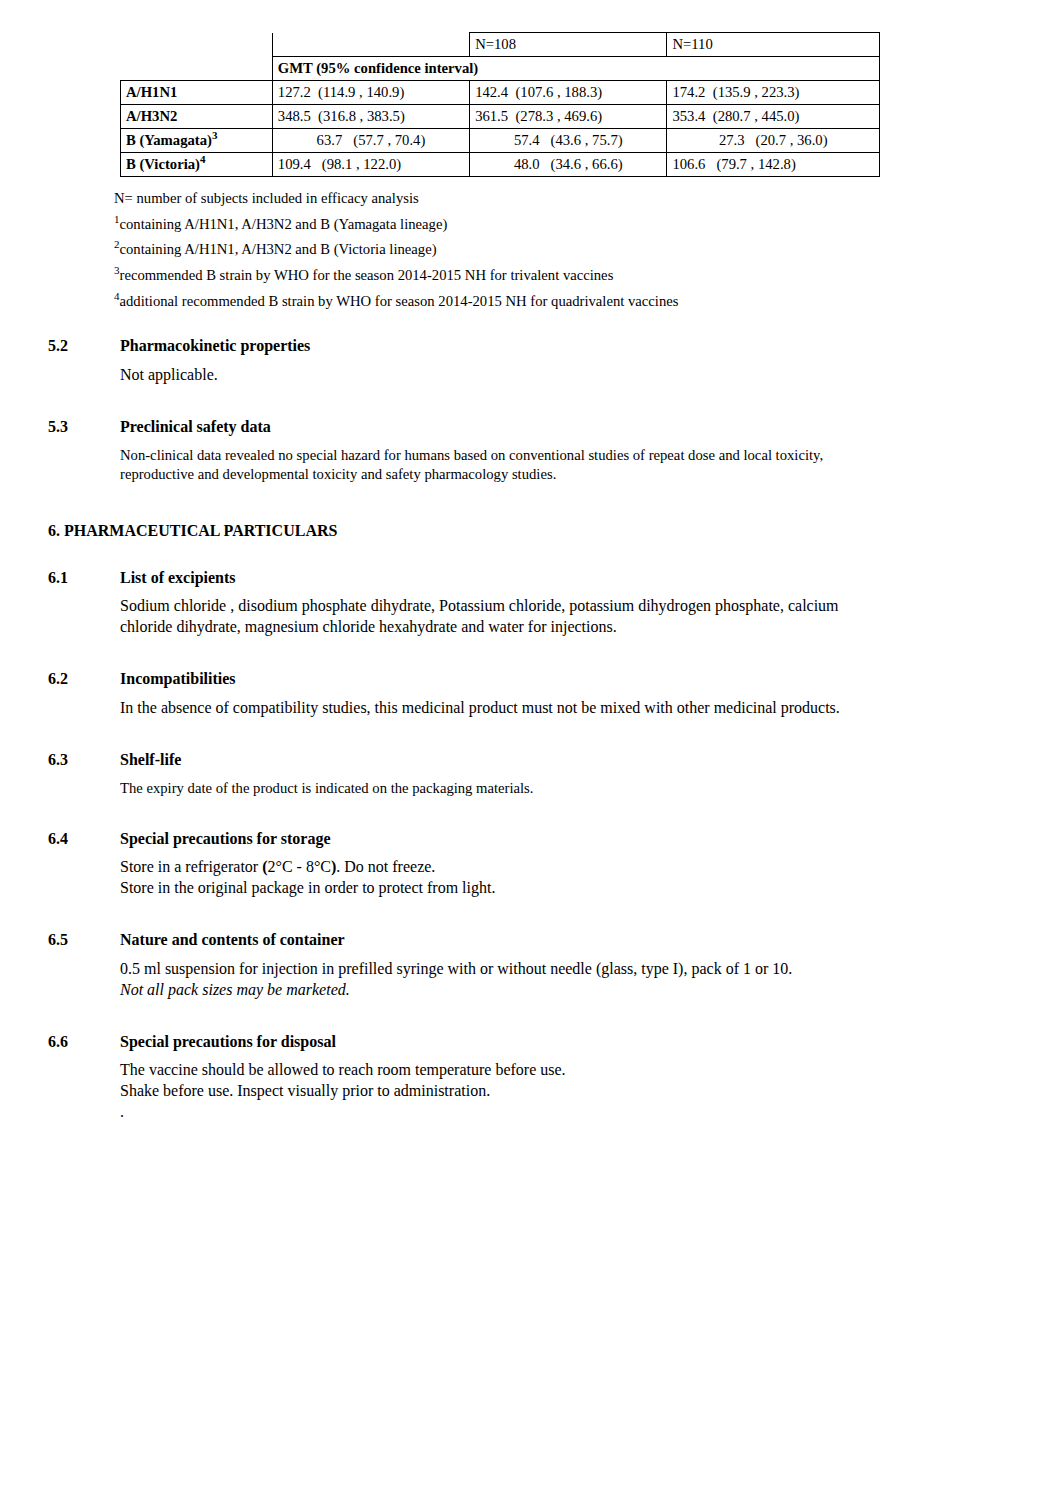| | | N=108 | N=110 |
| | GMT (95% confidence interval) |
| A/H1N1 | 127.2 (114.9 , 140.9) | 142.4 (107.6 , 188.3) | 174.2 (135.9 , 223.3) |
| A/H3N2 | 348.5 (316.8 , 383.5) | 361.5 (278.3 , 469.6) | 353.4 (280.7 , 445.0) |
| B (Yamagata) 3 | 63.7 (57.7 , 70.4) | 57.4 (43.6 , 75.7) | 27.3 (20.7 , 36.0) |
| B (Victoria) 4 | 109.4 (98.1 , 122.0) | 48.0 (34.6 , 66.6) | 106.6 (79.7 , 142.8) |
N= number of subjects included in efficacy analysis
1containing A/H1N1, A/H3N2 and B (Yamagata lineage)
2containing A/H1N1, A/H3N2 and B (Victoria lineage)
3recommended B strain by WHO for the season 2014-2015 NH for trivalent vaccines
4additional recommended B strain by WHO for season 2014-2015 NH for quadrivalent vaccines
5.2
Pharmacokinetic properties
Not applicable.
5.3
Preclinical safety data
Non-clinical data revealed no special hazard for humans based on conventional studies of repeat dose and local toxicity, reproductive and developmental toxicity and safety pharmacology studies.
6. PHARMACEUTICAL PARTICULARS
6.1
List of excipients
Sodium chloride , disodium phosphate dihydrate, Potassium chloride, potassium dihydrogen phosphate, calcium chloride dihydrate, magnesium chloride hexahydrate and water for injections.
6.2
Incompatibilities
In the absence of compatibility studies, this medicinal product must not be mixed with other medicinal products.
6.3
Shelf-life
The expiry date of the product is indicated on the packaging materials.
6.4
Special precautions for storage
Store in a refrigerator (2°C - 8°C). Do not freeze.
Store in the original package in order to protect from light.
6.5
Nature and contents of container
0.5 ml suspension for injection in prefilled syringe with or without needle (glass, type I), pack of 1 or 10.
Not all pack sizes may be marketed.
6.6
Special precautions for disposal
The vaccine should be allowed to reach room temperature before use.
Shake before use. Inspect visually prior to administration.
.